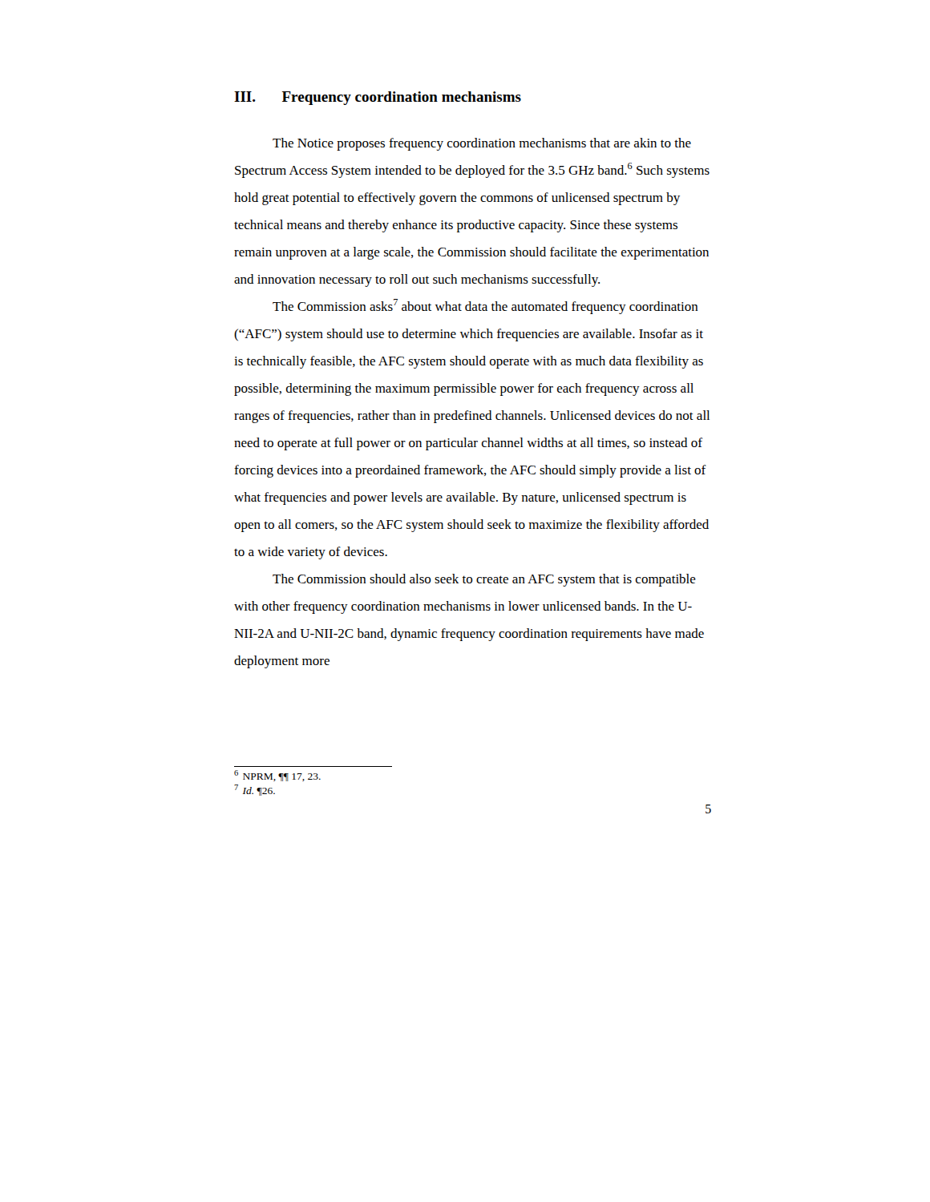III. Frequency coordination mechanisms
The Notice proposes frequency coordination mechanisms that are akin to the Spectrum Access System intended to be deployed for the 3.5 GHz band.6 Such systems hold great potential to effectively govern the commons of unlicensed spectrum by technical means and thereby enhance its productive capacity. Since these systems remain unproven at a large scale, the Commission should facilitate the experimentation and innovation necessary to roll out such mechanisms successfully.
The Commission asks7 about what data the automated frequency coordination (“AFC”) system should use to determine which frequencies are available. Insofar as it is technically feasible, the AFC system should operate with as much data flexibility as possible, determining the maximum permissible power for each frequency across all ranges of frequencies, rather than in predefined channels. Unlicensed devices do not all need to operate at full power or on particular channel widths at all times, so instead of forcing devices into a preordained framework, the AFC should simply provide a list of what frequencies and power levels are available. By nature, unlicensed spectrum is open to all comers, so the AFC system should seek to maximize the flexibility afforded to a wide variety of devices.
The Commission should also seek to create an AFC system that is compatible with other frequency coordination mechanisms in lower unlicensed bands. In the U-NII-2A and U-NII-2C band, dynamic frequency coordination requirements have made deployment more
6 NPRM, ¶¶ 17, 23.
7 Id. ¶26.
5